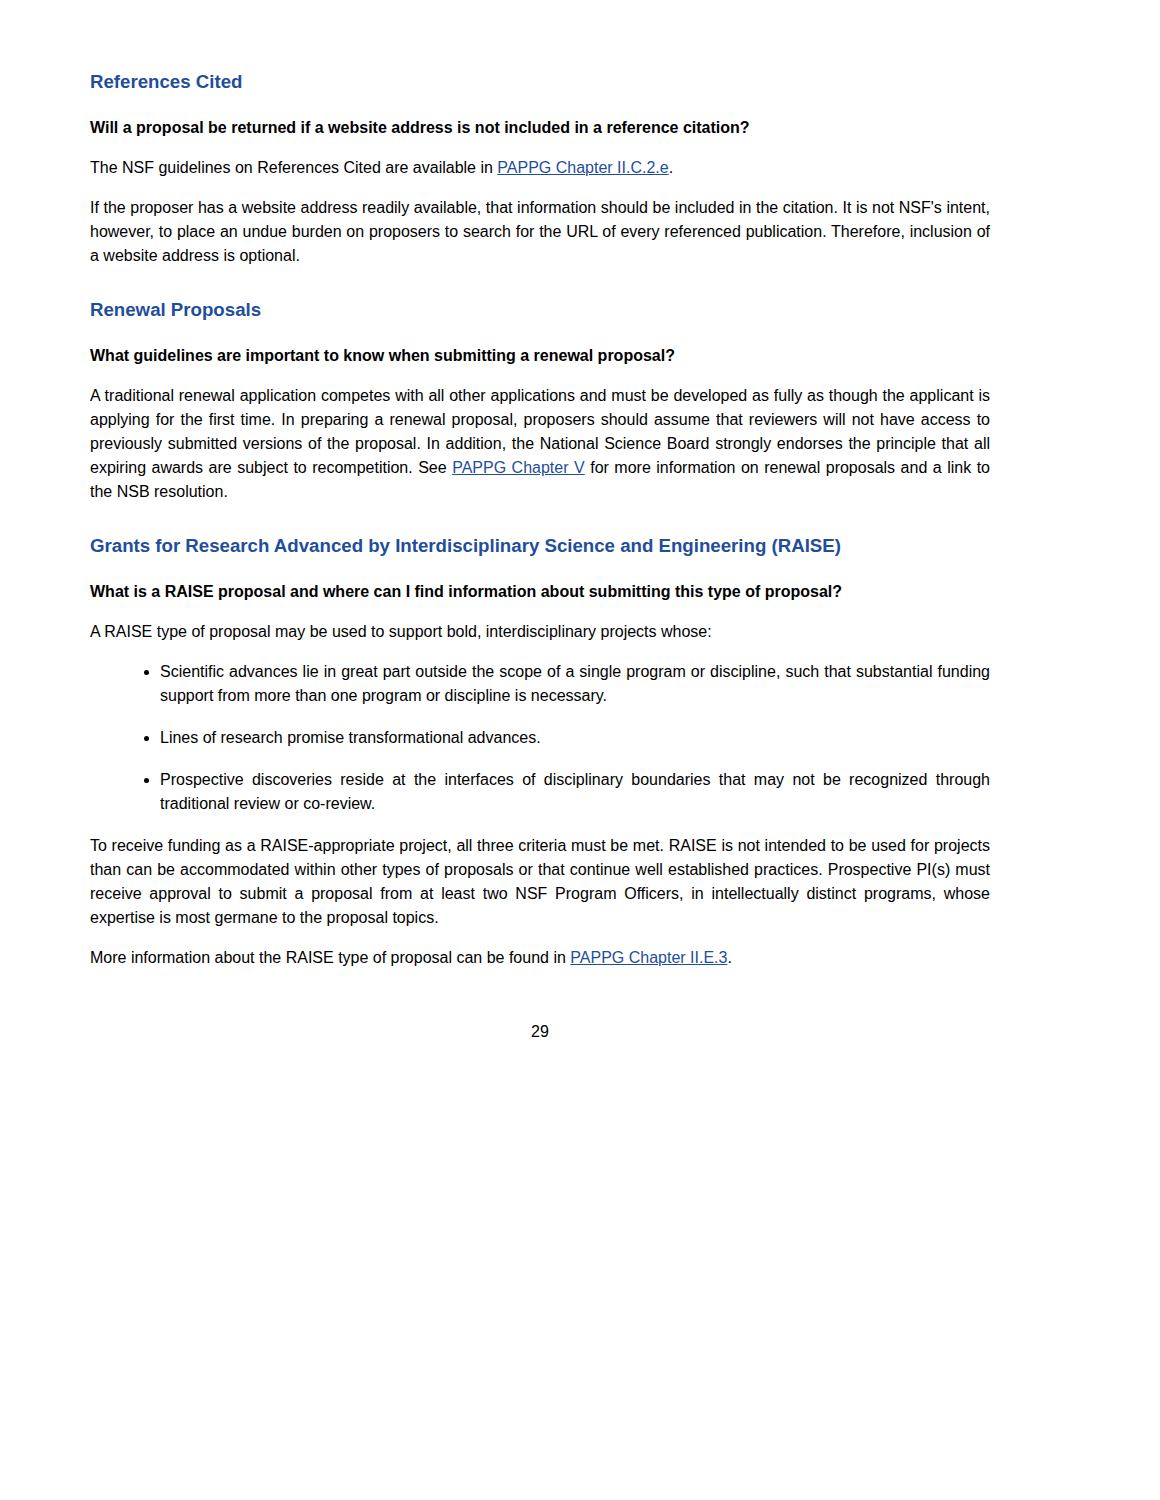References Cited
Will a proposal be returned if a website address is not included in a reference citation?
The NSF guidelines on References Cited are available in PAPPG Chapter II.C.2.e.
If the proposer has a website address readily available, that information should be included in the citation. It is not NSF's intent, however, to place an undue burden on proposers to search for the URL of every referenced publication. Therefore, inclusion of a website address is optional.
Renewal Proposals
What guidelines are important to know when submitting a renewal proposal?
A traditional renewal application competes with all other applications and must be developed as fully as though the applicant is applying for the first time. In preparing a renewal proposal, proposers should assume that reviewers will not have access to previously submitted versions of the proposal. In addition, the National Science Board strongly endorses the principle that all expiring awards are subject to recompetition. See PAPPG Chapter V for more information on renewal proposals and a link to the NSB resolution.
Grants for Research Advanced by Interdisciplinary Science and Engineering (RAISE)
What is a RAISE proposal and where can I find information about submitting this type of proposal?
A RAISE type of proposal may be used to support bold, interdisciplinary projects whose:
Scientific advances lie in great part outside the scope of a single program or discipline, such that substantial funding support from more than one program or discipline is necessary.
Lines of research promise transformational advances.
Prospective discoveries reside at the interfaces of disciplinary boundaries that may not be recognized through traditional review or co-review.
To receive funding as a RAISE-appropriate project, all three criteria must be met. RAISE is not intended to be used for projects than can be accommodated within other types of proposals or that continue well established practices. Prospective PI(s) must receive approval to submit a proposal from at least two NSF Program Officers, in intellectually distinct programs, whose expertise is most germane to the proposal topics.
More information about the RAISE type of proposal can be found in PAPPG Chapter II.E.3.
29